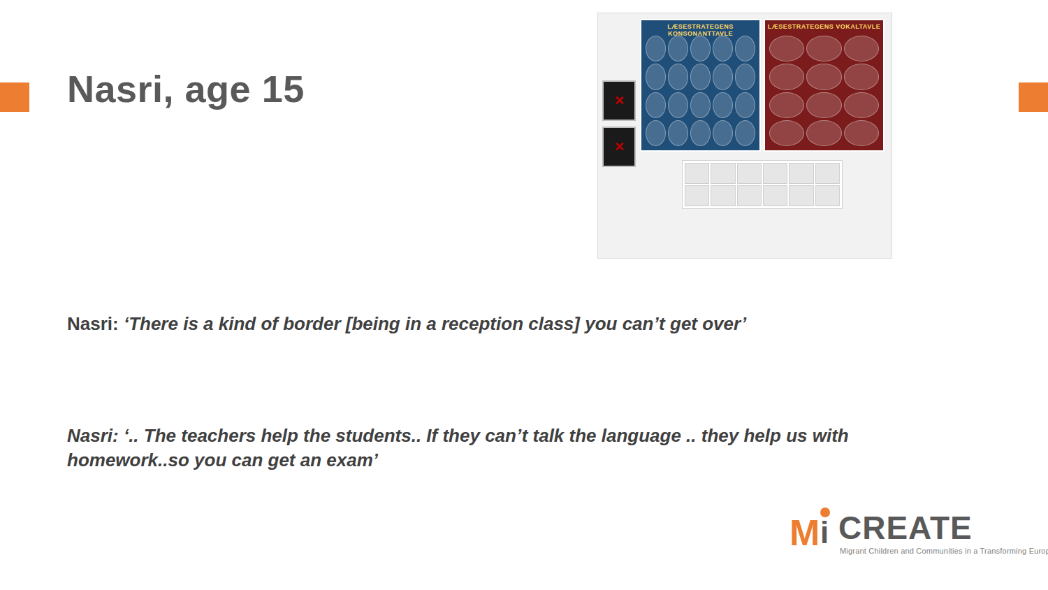Nasri, age 15
LÆSESTRATEGENS KONSONANTTAVLE
LÆSESTRATEGENS VOKALTAVLE
Nasri: ‘There is a kind of border [being in a reception class] you can’t get over’
Nasri: ‘.. The teachers help the students.. If they can’t talk the language .. they help us with homework..so you can get an exam’
M i
CREATE
Migrant Children and Communities in a Transforming Europe